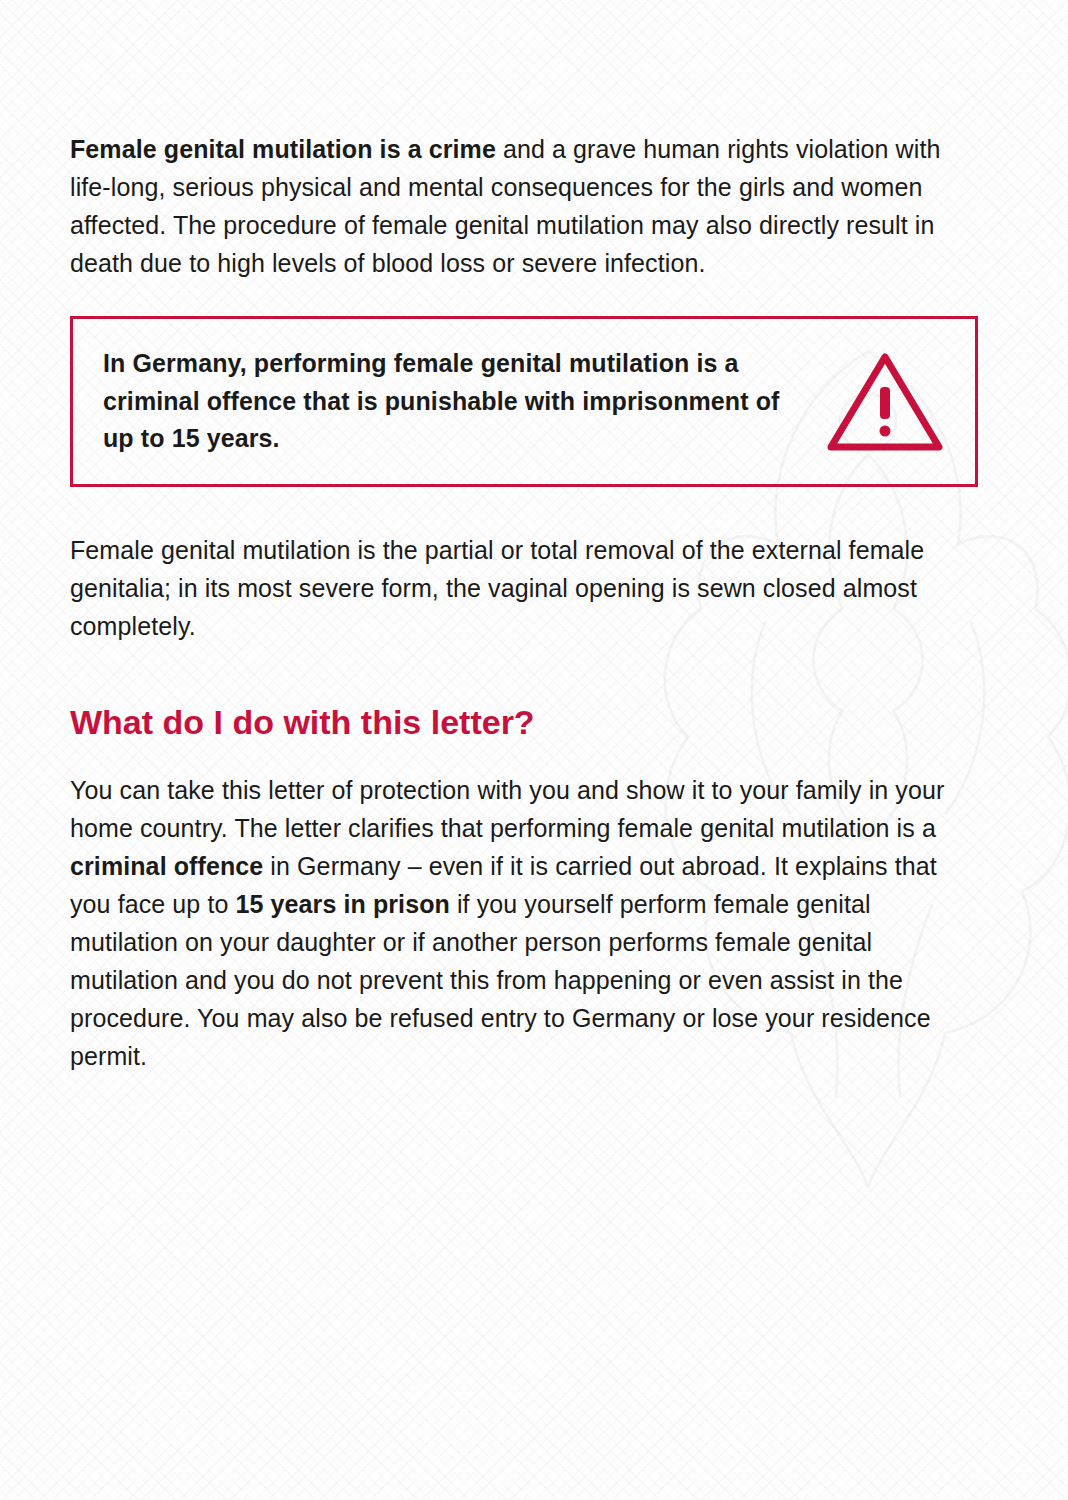Female genital mutilation is a crime and a grave human rights violation with life-long, serious physical and mental consequences for the girls and women affected. The procedure of female genital mutilation may also directly result in death due to high levels of blood loss or severe infection.
In Germany, performing female genital mutilation is a criminal offence that is punishable with imprisonment of up to 15 years.
Female genital mutilation is the partial or total removal of the external female genitalia; in its most severe form, the vaginal opening is sewn closed almost completely.
What do I do with this letter?
You can take this letter of protection with you and show it to your family in your home country. The letter clarifies that performing female genital mutilation is a criminal offence in Germany – even if it is carried out abroad. It explains that you face up to 15 years in prison if you yourself perform female genital mutilation on your daughter or if another person performs female genital mutilation and you do not prevent this from happening or even assist in the procedure. You may also be refused entry to Germany or lose your residence permit.